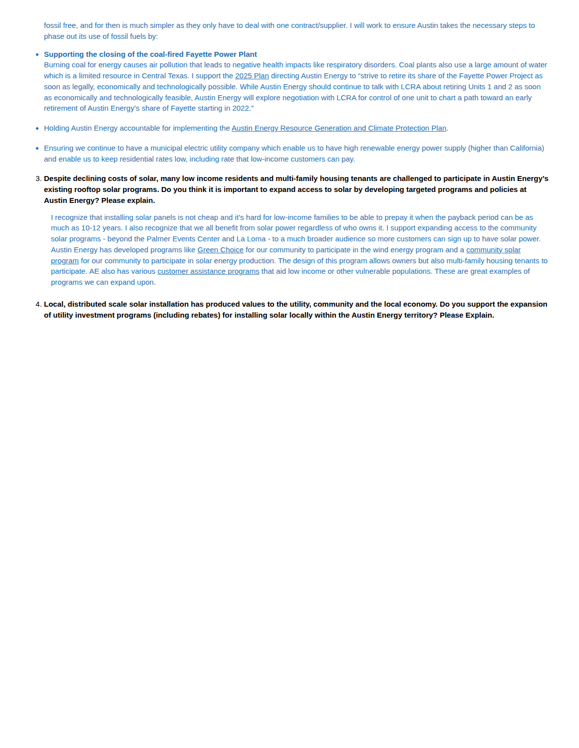fossil free, and for then is much simpler as they only have to deal with one contract/supplier. I will work to ensure Austin takes the necessary steps to phase out its use of fossil fuels by:
Supporting the closing of the coal-fired Fayette Power Plant
Burning coal for energy causes air pollution that leads to negative health impacts like respiratory disorders. Coal plants also use a large amount of water which is a limited resource in Central Texas. I support the 2025 Plan directing Austin Energy to “strive to retire its share of the Fayette Power Project as soon as legally, economically and technologically possible. While Austin Energy should continue to talk with LCRA about retiring Units 1 and 2 as soon as economically and technologically feasible, Austin Energy will explore negotiation with LCRA for control of one unit to chart a path toward an early retirement of Austin Energy’s share of Fayette starting in 2022.”
Holding Austin Energy accountable for implementing the Austin Energy Resource Generation and Climate Protection Plan.
Ensuring we continue to have a municipal electric utility company which enable us to have high renewable energy power supply (higher than California) and enable us to keep residential rates low, including rate that low-income customers can pay.
Despite declining costs of solar, many low income residents and multi-family housing tenants are challenged to participate in Austin Energy’s existing rooftop solar programs. Do you think it is important to expand access to solar by developing targeted programs and policies at Austin Energy? Please explain.
I recognize that installing solar panels is not cheap and it’s hard for low-income families to be able to prepay it when the payback period can be as much as 10-12 years. I also recognize that we all benefit from solar power regardless of who owns it. I support expanding access to the community solar programs - beyond the Palmer Events Center and La Loma - to a much broader audience so more customers can sign up to have solar power. Austin Energy has developed programs like Green Choice for our community to participate in the wind energy program and a community solar program for our community to participate in solar energy production. The design of this program allows owners but also multi-family housing tenants to participate. AE also has various customer assistance programs that aid low income or other vulnerable populations. These are great examples of programs we can expand upon.
Local, distributed scale solar installation has produced values to the utility, community and the local economy. Do you support the expansion of utility investment programs (including rebates) for installing solar locally within the Austin Energy territory? Please Explain.